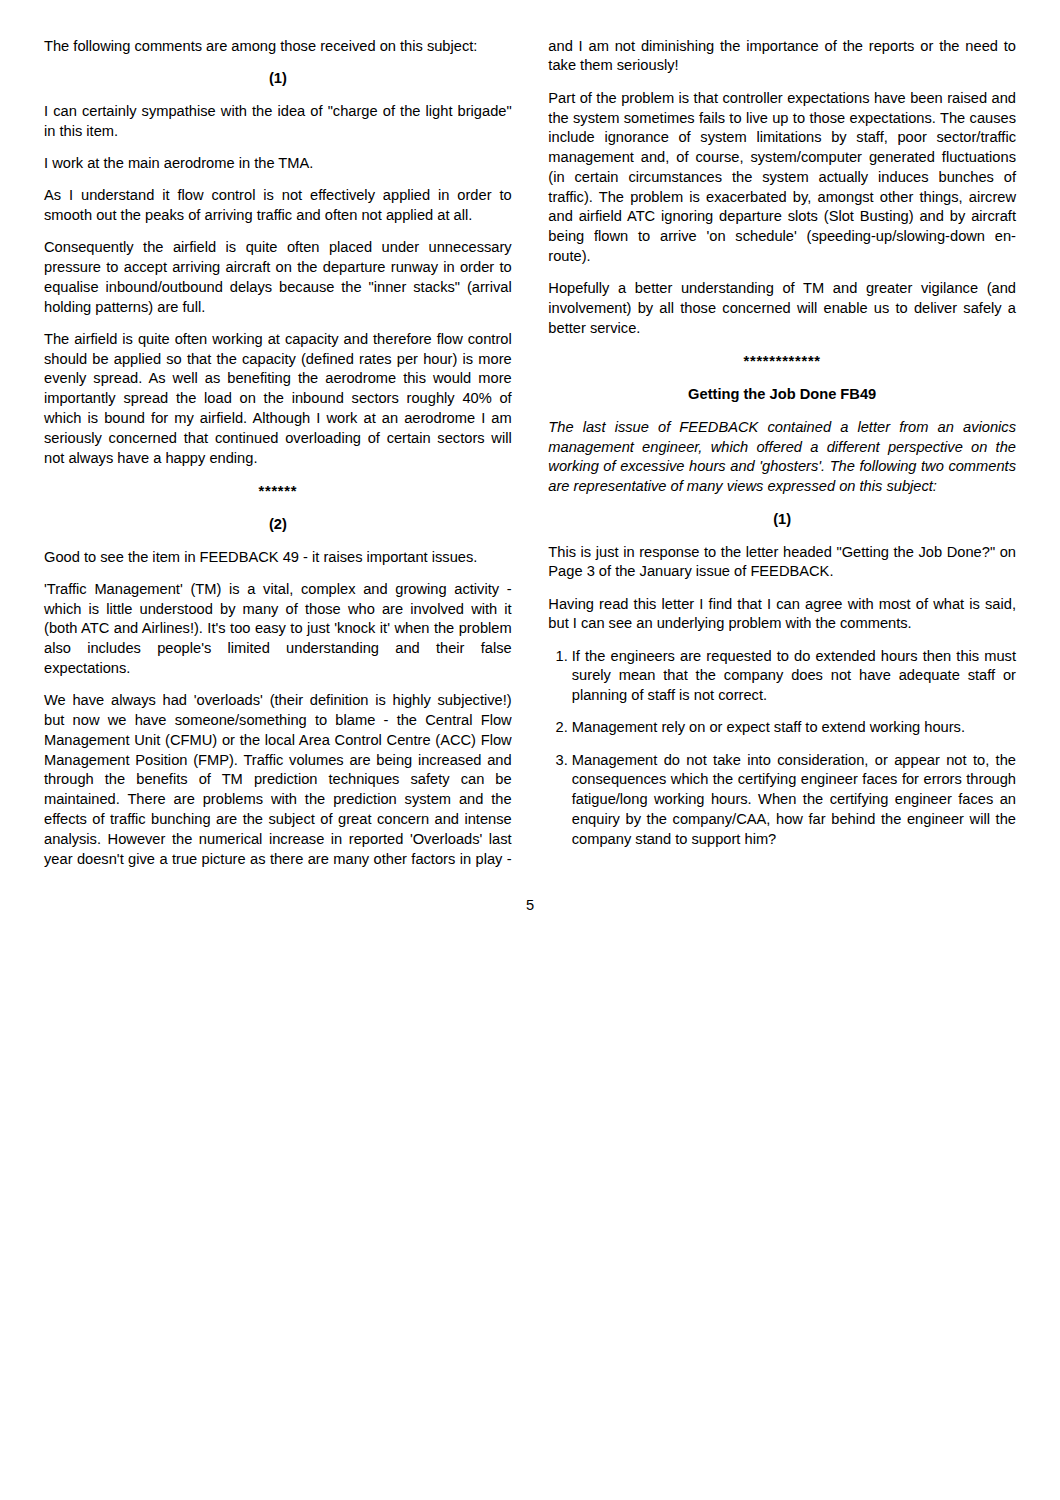The following comments are among those received on this subject:
(1)
I can certainly sympathise with the idea of "charge of the light brigade" in this item.
I work at the main aerodrome in the TMA.
As I understand it flow control is not effectively applied in order to smooth out the peaks of arriving traffic and often not applied at all.
Consequently the airfield is quite often placed under unnecessary pressure to accept arriving aircraft on the departure runway in order to equalise inbound/outbound delays because the "inner stacks" (arrival holding patterns) are full.
The airfield is quite often working at capacity and therefore flow control should be applied so that the capacity (defined rates per hour) is more evenly spread. As well as benefiting the aerodrome this would more importantly spread the load on the inbound sectors roughly 40% of which is bound for my airfield. Although I work at an aerodrome I am seriously concerned that continued overloading of certain sectors will not always have a happy ending.
******
(2)
Good to see the item in FEEDBACK 49 - it raises important issues.
'Traffic Management' (TM) is a vital, complex and growing activity - which is little understood by many of those who are involved with it (both ATC and Airlines!). It's too easy to just 'knock it' when the problem also includes people's limited understanding and their false expectations.
We have always had 'overloads' (their definition is highly subjective!) but now we have someone/something to blame - the Central Flow Management Unit (CFMU) or the local Area Control Centre (ACC) Flow Management Position (FMP). Traffic volumes are being increased and through the benefits of TM prediction techniques safety can be maintained. There are problems with the prediction system and the effects of traffic bunching are the subject of great concern and intense analysis. However the numerical increase in reported 'Overloads' last year doesn't give a true picture as there are many other factors in play - and I am not diminishing the importance of the reports or the need to take them seriously!
Part of the problem is that controller expectations have been raised and the system sometimes fails to live up to those expectations. The causes include ignorance of system limitations by staff, poor sector/traffic management and, of course, system/computer generated fluctuations (in certain circumstances the system actually induces bunches of traffic). The problem is exacerbated by, amongst other things, aircrew and airfield ATC ignoring departure slots (Slot Busting) and by aircraft being flown to arrive 'on schedule' (speeding-up/slowing-down en-route).
Hopefully a better understanding of TM and greater vigilance (and involvement) by all those concerned will enable us to deliver safely a better service.
************
Getting the Job Done FB49
The last issue of FEEDBACK contained a letter from an avionics management engineer, which offered a different perspective on the working of excessive hours and 'ghosters'. The following two comments are representative of many views expressed on this subject:
(1)
This is just in response to the letter headed "Getting the Job Done?" on Page 3 of the January issue of FEEDBACK.
Having read this letter I find that I can agree with most of what is said, but I can see an underlying problem with the comments.
If the engineers are requested to do extended hours then this must surely mean that the company does not have adequate staff or planning of staff is not correct.
Management rely on or expect staff to extend working hours.
Management do not take into consideration, or appear not to, the consequences which the certifying engineer faces for errors through fatigue/long working hours. When the certifying engineer faces an enquiry by the company/CAA, how far behind the engineer will the company stand to support him?
5